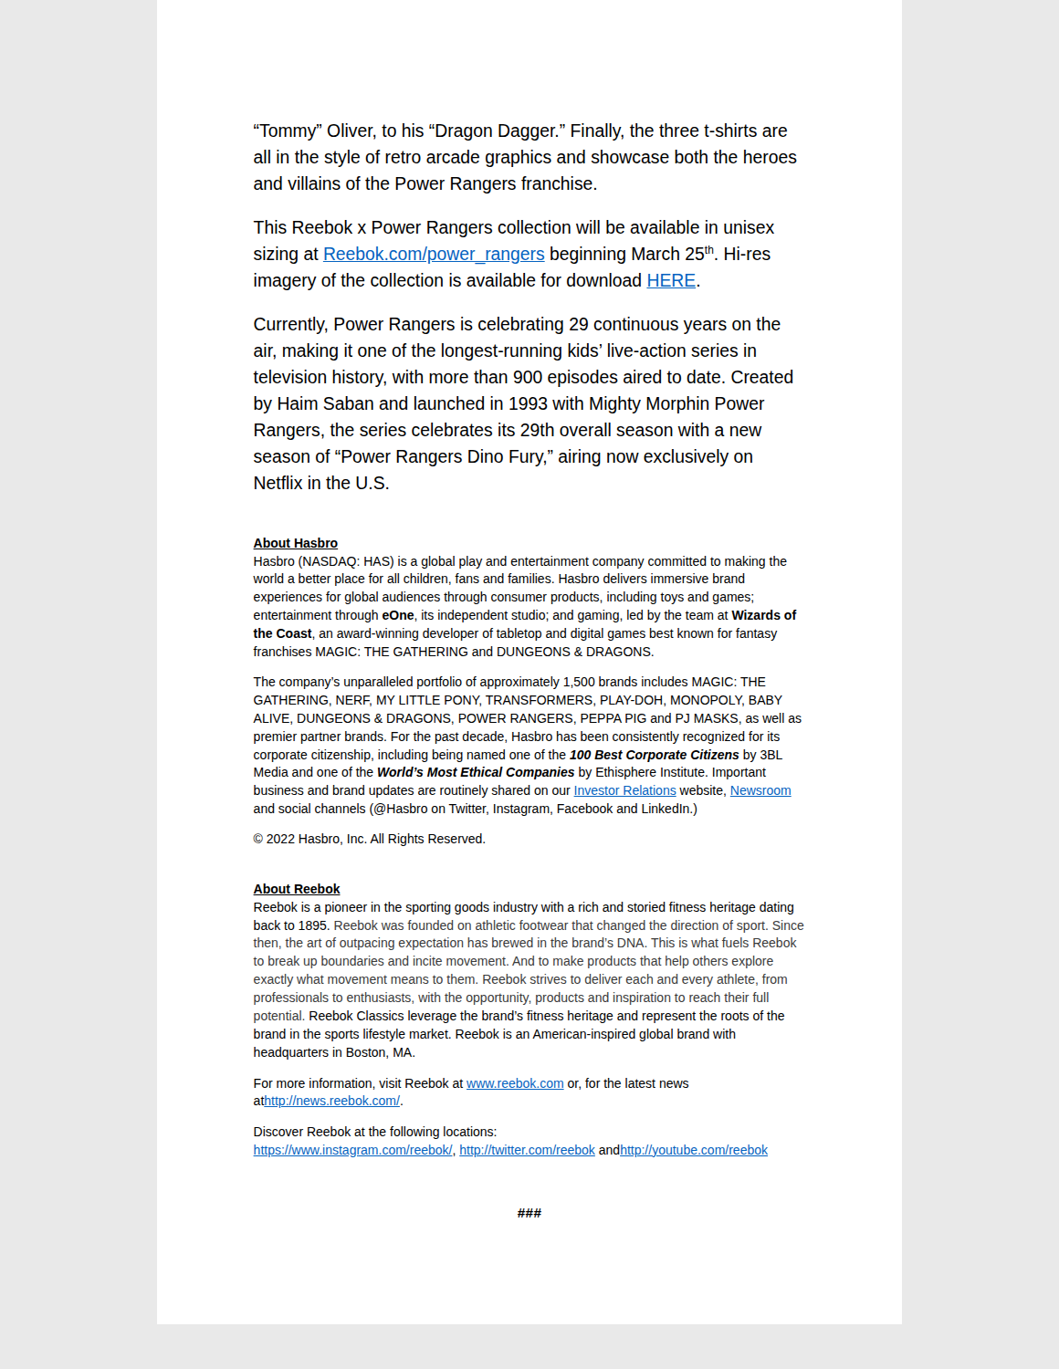“Tommy” Oliver, to his “Dragon Dagger.” Finally, the three t-shirts are all in the style of retro arcade graphics and showcase both the heroes and villains of the Power Rangers franchise.
This Reebok x Power Rangers collection will be available in unisex sizing at Reebok.com/power_rangers beginning March 25th. Hi-res imagery of the collection is available for download HERE.
Currently, Power Rangers is celebrating 29 continuous years on the air, making it one of the longest-running kids’ live-action series in television history, with more than 900 episodes aired to date. Created by Haim Saban and launched in 1993 with Mighty Morphin Power Rangers, the series celebrates its 29th overall season with a new season of “Power Rangers Dino Fury,” airing now exclusively on Netflix in the U.S.
About Hasbro
Hasbro (NASDAQ: HAS) is a global play and entertainment company committed to making the world a better place for all children, fans and families. Hasbro delivers immersive brand experiences for global audiences through consumer products, including toys and games; entertainment through eOne, its independent studio; and gaming, led by the team at Wizards of the Coast, an award-winning developer of tabletop and digital games best known for fantasy franchises MAGIC: THE GATHERING and DUNGEONS & DRAGONS.
The company’s unparalleled portfolio of approximately 1,500 brands includes MAGIC: THE GATHERING, NERF, MY LITTLE PONY, TRANSFORMERS, PLAY-DOH, MONOPOLY, BABY ALIVE, DUNGEONS & DRAGONS, POWER RANGERS, PEPPA PIG and PJ MASKS, as well as premier partner brands. For the past decade, Hasbro has been consistently recognized for its corporate citizenship, including being named one of the 100 Best Corporate Citizens by 3BL Media and one of the World’s Most Ethical Companies by Ethisphere Institute. Important business and brand updates are routinely shared on our Investor Relations website, Newsroom and social channels (@Hasbro on Twitter, Instagram, Facebook and LinkedIn.)
© 2022 Hasbro, Inc. All Rights Reserved.
About Reebok
Reebok is a pioneer in the sporting goods industry with a rich and storied fitness heritage dating back to 1895. Reebok was founded on athletic footwear that changed the direction of sport. Since then, the art of outpacing expectation has brewed in the brand’s DNA. This is what fuels Reebok to break up boundaries and incite movement. And to make products that help others explore exactly what movement means to them. Reebok strives to deliver each and every athlete, from professionals to enthusiasts, with the opportunity, products and inspiration to reach their full potential. Reebok Classics leverage the brand’s fitness heritage and represent the roots of the brand in the sports lifestyle market. Reebok is an American-inspired global brand with headquarters in Boston, MA.
For more information, visit Reebok at www.reebok.com or, for the latest news athttp://news.reebok.com/.
Discover Reebok at the following locations:
https://www.instagram.com/reebok/, http://twitter.com/reebok andhttp://youtube.com/reebok
###